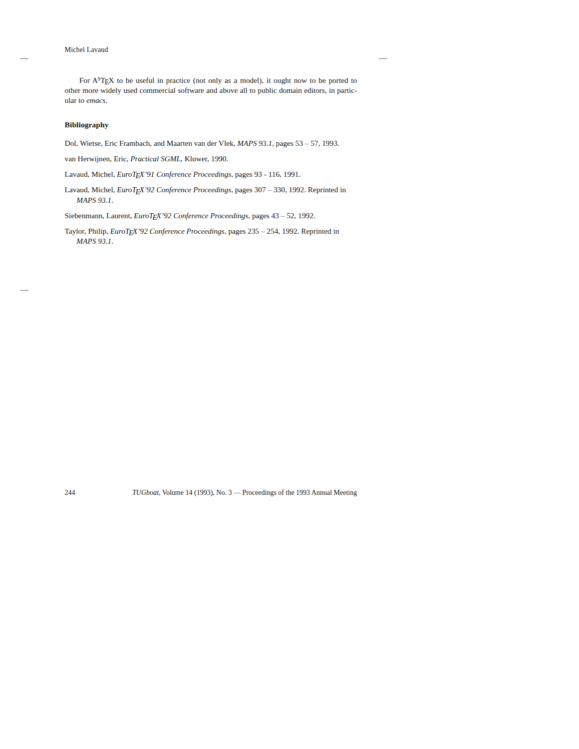Michel Lavaud
For ASTEX to be useful in practice (not only as a model), it ought now to be ported to other more widely used commercial software and above all to public domain editors, in particular to emacs.
Bibliography
Dol, Wietse, Eric Frambach, and Maarten van der Vlek, MAPS 93.1, pages 53 – 57, 1993.
van Herwijnen, Eric, Practical SGML, Kluwer, 1990.
Lavaud, Michel, EuroTEX’91 Conference Proceedings, pages 93 - 116, 1991.
Lavaud, Michel, EuroTEX’92 Conference Proceedings, pages 307 – 330, 1992. Reprinted in MAPS 93.1.
Siebenmann, Laurent, EuroTEX’92 Conference Proceedings, pages 43 – 52, 1992.
Taylor, Philip, EuroTEX’92 Conference Proceedings, pages 235 – 254, 1992. Reprinted in MAPS 93.1.
244
TUGboat, Volume 14 (1993), No. 3 — Proceedings of the 1993 Annual Meeting